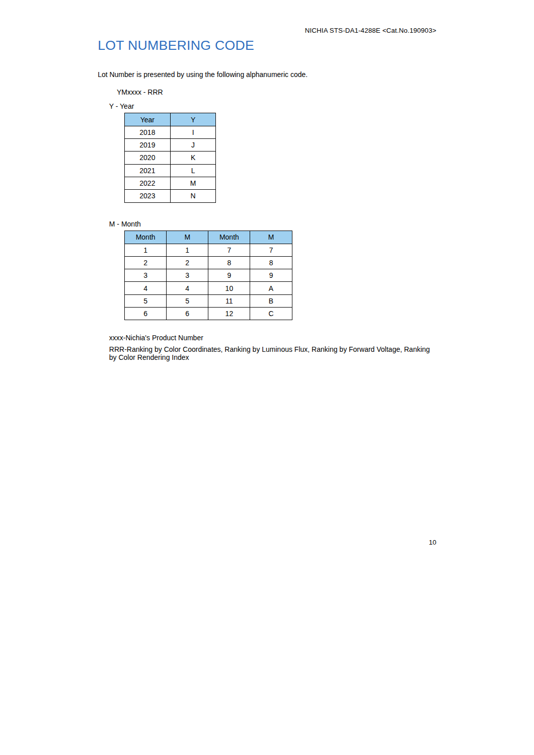NICHIA STS-DA1-4288E <Cat.No.190903>
LOT NUMBERING CODE
Lot Number is presented by using the following alphanumeric code.
YMxxxx - RRR
Y - Year
| Year | Y |
| --- | --- |
| 2018 | I |
| 2019 | J |
| 2020 | K |
| 2021 | L |
| 2022 | M |
| 2023 | N |
M - Month
| Month | M | Month | M |
| --- | --- | --- | --- |
| 1 | 1 | 7 | 7 |
| 2 | 2 | 8 | 8 |
| 3 | 3 | 9 | 9 |
| 4 | 4 | 10 | A |
| 5 | 5 | 11 | B |
| 6 | 6 | 12 | C |
xxxx-Nichia's Product Number
RRR-Ranking by Color Coordinates, Ranking by Luminous Flux, Ranking by Forward Voltage, Ranking by Color Rendering Index
10